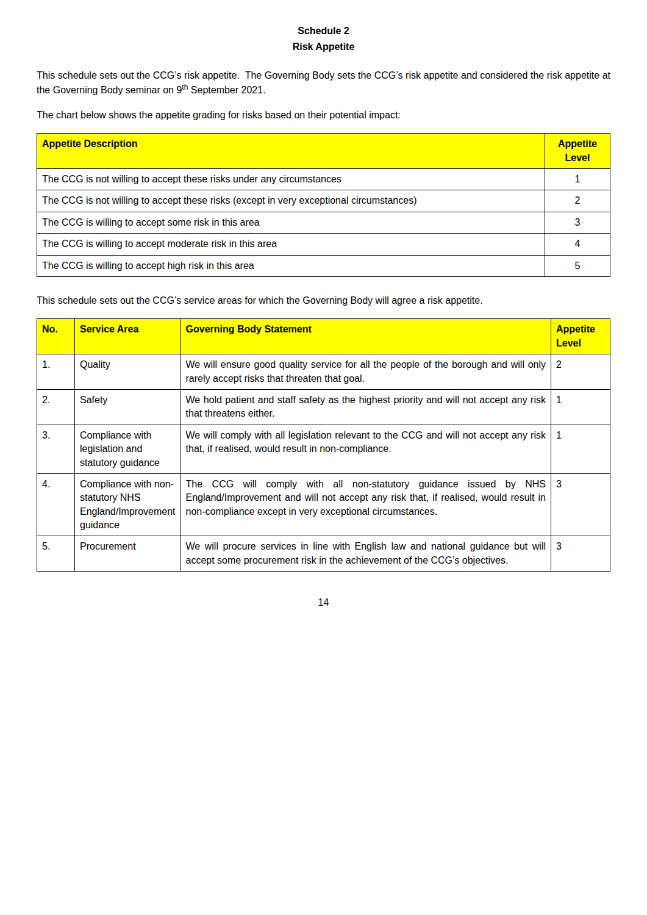Schedule 2
Risk Appetite
This schedule sets out the CCG’s risk appetite. The Governing Body sets the CCG’s risk appetite and considered the risk appetite at the Governing Body seminar on 9th September 2021.
The chart below shows the appetite grading for risks based on their potential impact:
| Appetite Description | Appetite Level |
| --- | --- |
| The CCG is not willing to accept these risks under any circumstances | 1 |
| The CCG is not willing to accept these risks (except in very exceptional circumstances) | 2 |
| The CCG is willing to accept some risk in this area | 3 |
| The CCG is willing to accept moderate risk in this area | 4 |
| The CCG is willing to accept high risk in this area | 5 |
This schedule sets out the CCG’s service areas for which the Governing Body will agree a risk appetite.
| No. | Service Area | Governing Body Statement | Appetite Level |
| --- | --- | --- | --- |
| 1. | Quality | We will ensure good quality service for all the people of the borough and will only rarely accept risks that threaten that goal. | 2 |
| 2. | Safety | We hold patient and staff safety as the highest priority and will not accept any risk that threatens either. | 1 |
| 3. | Compliance with legislation and statutory guidance | We will comply with all legislation relevant to the CCG and will not accept any risk that, if realised, would result in non-compliance. | 1 |
| 4. | Compliance with non-statutory NHS England/Improvement guidance | The CCG will comply with all non-statutory guidance issued by NHS England/Improvement and will not accept any risk that, if realised, would result in non-compliance except in very exceptional circumstances. | 3 |
| 5. | Procurement | We will procure services in line with English law and national guidance but will accept some procurement risk in the achievement of the CCG’s objectives. | 3 |
14